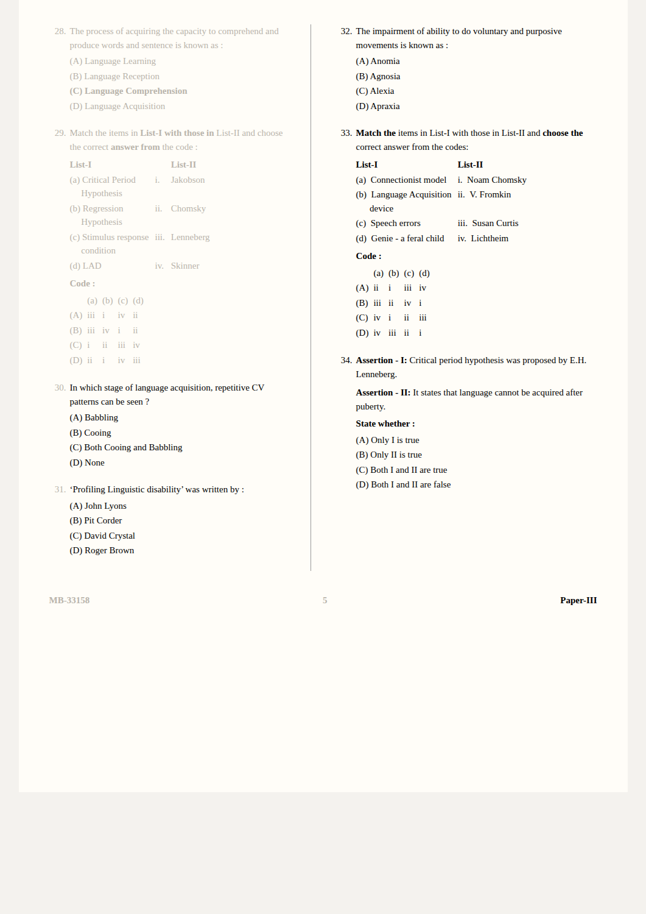28. The process of acquiring the capacity to comprehend and produce words and sentence is known as :
(A) Language Learning
(B) Language Reception
(C) Language Comprehension
(D) Language Acquisition
29. Match the items in List-I with those in List-II and choose the correct answer from the code :
| List-I | | List-II |
| (a) Critical Period Hypothesis | i. | Jakobson |
| (b) Regression Hypothesis | ii. | Chomsky |
| (c) Stimulus response condition | iii. | Lenneberg |
| (d) LAD | iv. | Skinner |
Code :
| | (a) | (b) | (c) | (d) |
| (A) | iii | i | iv | ii |
| (B) | iii | iv | i | ii |
| (C) | i | ii | iii | iv |
| (D) | ii | i | iv | iii |
30. In which stage of language acquisition, repetitive CV patterns can be seen ?
(A) Babbling
(B) Cooing
(C) Both Cooing and Babbling
(D) None
31. ‘Profiling Linguistic disability’ was written by :
(A) John Lyons
(B) Pit Corder
(C) David Crystal
(D) Roger Brown
32. The impairment of ability to do voluntary and purposive movements is known as :
(A) Anomia
(B) Agnosia
(C) Alexia
(D) Apraxia
33. Match the items in List-I with those in List-II and choose the correct answer from the codes:
| List-I | List-II |
| (a) Connectionist model | i. Noam Chomsky |
| (b) Language Acquisition device | ii. V. Fromkin |
| (c) Speech errors | iii. Susan Curtis |
| (d) Genie - a feral child | iv. Lichtheim |
Code :
| | (a) | (b) | (c) | (d) |
| (A) | ii | i | iii | iv |
| (B) | iii | ii | iv | i |
| (C) | iv | i | ii | iii |
| (D) | iv | iii | ii | i |
34.
Assertion - I: Critical period hypothesis was proposed by E.H. Lenneberg.
Assertion - II: It states that language cannot be acquired after puberty.
State whether :
(A) Only I is true
(B) Only II is true
(C) Both I and II are true
(D) Both I and II are false
MB-33158
5
Paper-III